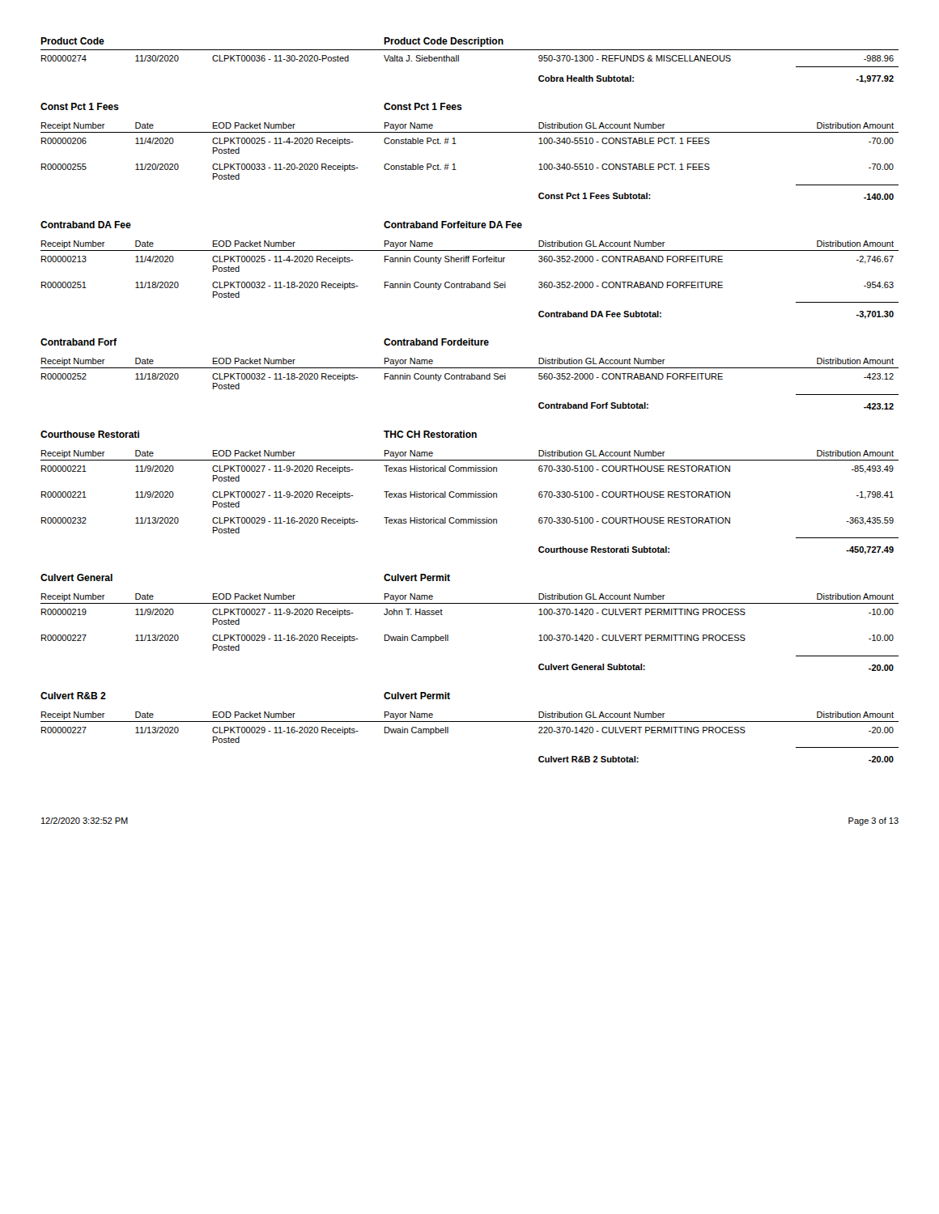| Product Code | Product Code Description |
| --- | --- |
| R00000274 | 11/30/2020 | CLPKT00036 - 11-30-2020-Posted | Valta J. Siebenthall | 950-370-1300 - REFUNDS & MISCELLANEOUS | -988.96 |
| | Cobra Health Subtotal: | -1,977.92 |
| Const Pct 1 Fees | Const Pct 1 Fees |
| Receipt Number | Date | EOD Packet Number | Payor Name | Distribution GL Account Number | Distribution Amount |
| R00000206 | 11/4/2020 | CLPKT00025 - 11-4-2020 Receipts-Posted | Constable Pct. # 1 | 100-340-5510 - CONSTABLE PCT. 1 FEES | -70.00 |
| R00000255 | 11/20/2020 | CLPKT00033 - 11-20-2020 Receipts-Posted | Constable Pct. # 1 | 100-340-5510 - CONSTABLE PCT. 1 FEES | -70.00 |
| | Const Pct 1 Fees Subtotal: | -140.00 |
| Contraband DA Fee | Contraband Forfeiture DA Fee |
| Receipt Number | Date | EOD Packet Number | Payor Name | Distribution GL Account Number | Distribution Amount |
| R00000213 | 11/4/2020 | CLPKT00025 - 11-4-2020 Receipts-Posted | Fannin County Sheriff Forfeitur | 360-352-2000 - CONTRABAND FORFEITURE | -2,746.67 |
| R00000251 | 11/18/2020 | CLPKT00032 - 11-18-2020 Receipts-Posted | Fannin County Contraband Sei | 360-352-2000 - CONTRABAND FORFEITURE | -954.63 |
| | Contraband DA Fee Subtotal: | -3,701.30 |
| Contraband Forf | Contraband Fordeiture |
| Receipt Number | Date | EOD Packet Number | Payor Name | Distribution GL Account Number | Distribution Amount |
| R00000252 | 11/18/2020 | CLPKT00032 - 11-18-2020 Receipts-Posted | Fannin County Contraband Sei | 560-352-2000 - CONTRABAND FORFEITURE | -423.12 |
| | Contraband Forf Subtotal: | -423.12 |
| Courthouse Restorati | THC CH Restoration |
| Receipt Number | Date | EOD Packet Number | Payor Name | Distribution GL Account Number | Distribution Amount |
| R00000221 | 11/9/2020 | CLPKT00027 - 11-9-2020 Receipts-Posted | Texas Historical Commission | 670-330-5100 - COURTHOUSE RESTORATION | -85,493.49 |
| R00000221 | 11/9/2020 | CLPKT00027 - 11-9-2020 Receipts-Posted | Texas Historical Commission | 670-330-5100 - COURTHOUSE RESTORATION | -1,798.41 |
| R00000232 | 11/13/2020 | CLPKT00029 - 11-16-2020 Receipts-Posted | Texas Historical Commission | 670-330-5100 - COURTHOUSE RESTORATION | -363,435.59 |
| | Courthouse Restorati Subtotal: | -450,727.49 |
| Culvert General | Culvert Permit |
| Receipt Number | Date | EOD Packet Number | Payor Name | Distribution GL Account Number | Distribution Amount |
| R00000219 | 11/9/2020 | CLPKT00027 - 11-9-2020 Receipts-Posted | John T. Hasset | 100-370-1420 - CULVERT PERMITTING PROCESS | -10.00 |
| R00000227 | 11/13/2020 | CLPKT00029 - 11-16-2020 Receipts-Posted | Dwain Campbell | 100-370-1420 - CULVERT PERMITTING PROCESS | -10.00 |
| | Culvert General Subtotal: | -20.00 |
| Culvert R&B 2 | Culvert Permit |
| Receipt Number | Date | EOD Packet Number | Payor Name | Distribution GL Account Number | Distribution Amount |
| R00000227 | 11/13/2020 | CLPKT00029 - 11-16-2020 Receipts-Posted | Dwain Campbell | 220-370-1420 - CULVERT PERMITTING PROCESS | -20.00 |
| | Culvert R&B 2 Subtotal: | -20.00 |
12/2/2020 3:32:52 PM
Page 3 of 13